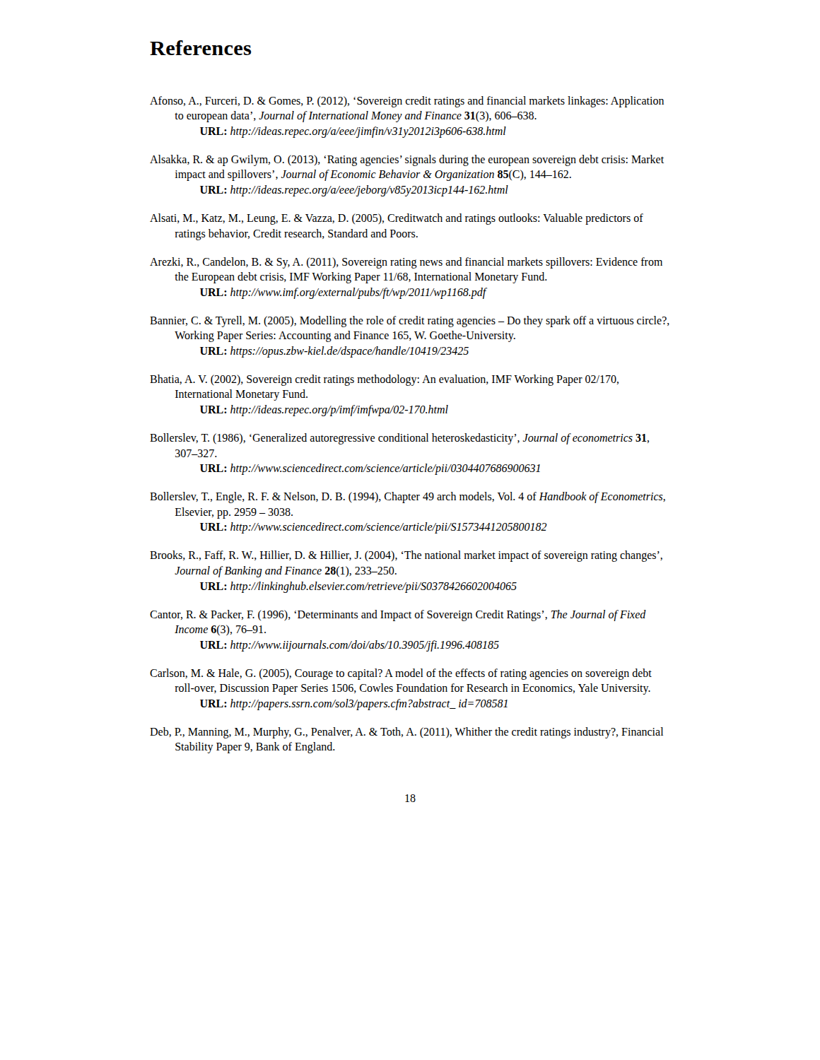References
Afonso, A., Furceri, D. & Gomes, P. (2012), ‘Sovereign credit ratings and financial markets linkages: Application to european data’, Journal of International Money and Finance 31(3), 606–638. URL: http://ideas.repec.org/a/eee/jimfin/v31y2012i3p606-638.html
Alsakka, R. & ap Gwilym, O. (2013), ‘Rating agencies’ signals during the european sovereign debt crisis: Market impact and spillovers’, Journal of Economic Behavior & Organization 85(C), 144–162. URL: http://ideas.repec.org/a/eee/jeborg/v85y2013icp144-162.html
Alsati, M., Katz, M., Leung, E. & Vazza, D. (2005), Creditwatch and ratings outlooks: Valuable predictors of ratings behavior, Credit research, Standard and Poors.
Arezki, R., Candelon, B. & Sy, A. (2011), Sovereign rating news and financial markets spillovers: Evidence from the European debt crisis, IMF Working Paper 11/68, International Monetary Fund. URL: http://www.imf.org/external/pubs/ft/wp/2011/wp1168.pdf
Bannier, C. & Tyrell, M. (2005), Modelling the role of credit rating agencies – Do they spark off a virtuous circle?, Working Paper Series: Accounting and Finance 165, W. Goethe-University. URL: https://opus.zbw-kiel.de/dspace/handle/10419/23425
Bhatia, A. V. (2002), Sovereign credit ratings methodology: An evaluation, IMF Working Paper 02/170, International Monetary Fund. URL: http://ideas.repec.org/p/imf/imfwpa/02-170.html
Bollerslev, T. (1986), ‘Generalized autoregressive conditional heteroskedasticity’, Journal of econometrics 31, 307–327. URL: http://www.sciencedirect.com/science/article/pii/0304407686900631
Bollerslev, T., Engle, R. F. & Nelson, D. B. (1994), Chapter 49 arch models, Vol. 4 of Handbook of Econometrics, Elsevier, pp. 2959 – 3038. URL: http://www.sciencedirect.com/science/article/pii/S1573441205800182
Brooks, R., Faff, R. W., Hillier, D. & Hillier, J. (2004), ‘The national market impact of sovereign rating changes’, Journal of Banking and Finance 28(1), 233–250. URL: http://linkinghub.elsevier.com/retrieve/pii/S0378426602004065
Cantor, R. & Packer, F. (1996), ‘Determinants and Impact of Sovereign Credit Ratings’, The Journal of Fixed Income 6(3), 76–91. URL: http://www.iijournals.com/doi/abs/10.3905/jfi.1996.408185
Carlson, M. & Hale, G. (2005), Courage to capital? A model of the effects of rating agencies on sovereign debt roll-over, Discussion Paper Series 1506, Cowles Foundation for Research in Economics, Yale University. URL: http://papers.ssrn.com/sol3/papers.cfm?abstract_ id=708581
Deb, P., Manning, M., Murphy, G., Penalver, A. & Toth, A. (2011), Whither the credit ratings industry?, Financial Stability Paper 9, Bank of England.
18